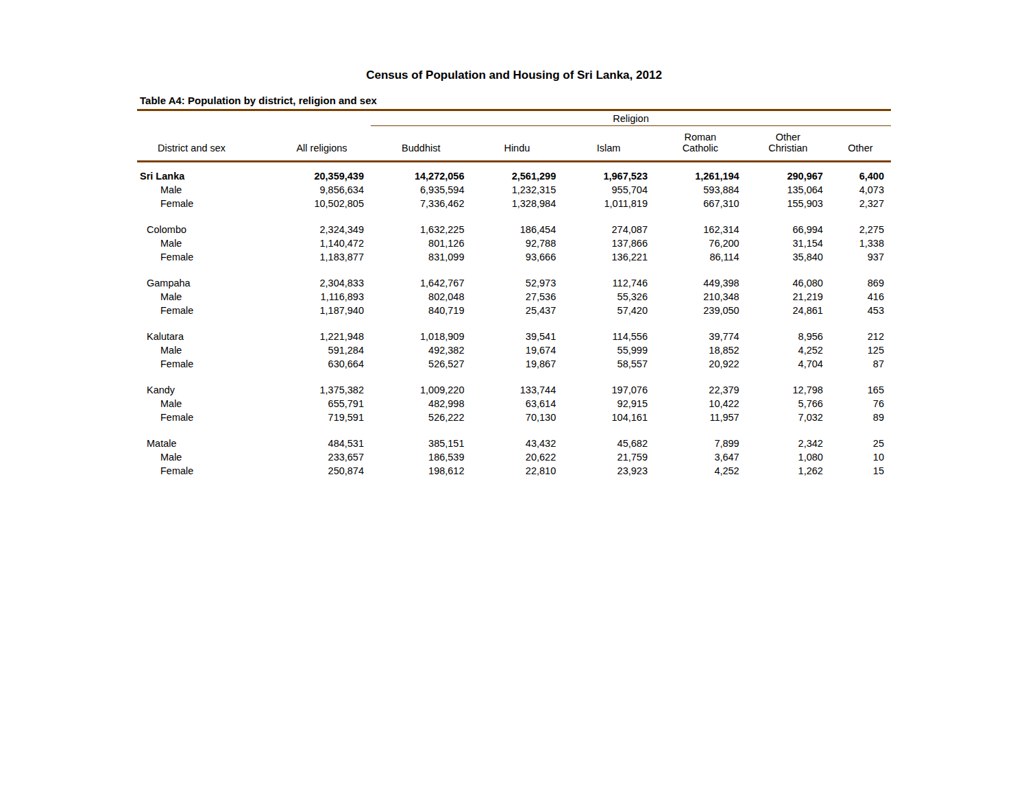Census of Population and Housing of Sri Lanka, 2012
Table A4: Population by district, religion and sex
| | | Religion |
| --- | --- | --- |
| District and sex | All religions | Buddhist | Hindu | Islam | Roman Catholic | Other Christian | Other |
| Sri Lanka | 20,359,439 | 14,272,056 | 2,561,299 | 1,967,523 | 1,261,194 | 290,967 | 6,400 |
| Male | 9,856,634 | 6,935,594 | 1,232,315 | 955,704 | 593,884 | 135,064 | 4,073 |
| Female | 10,502,805 | 7,336,462 | 1,328,984 | 1,011,819 | 667,310 | 155,903 | 2,327 |
| Colombo | 2,324,349 | 1,632,225 | 186,454 | 274,087 | 162,314 | 66,994 | 2,275 |
| Male | 1,140,472 | 801,126 | 92,788 | 137,866 | 76,200 | 31,154 | 1,338 |
| Female | 1,183,877 | 831,099 | 93,666 | 136,221 | 86,114 | 35,840 | 937 |
| Gampaha | 2,304,833 | 1,642,767 | 52,973 | 112,746 | 449,398 | 46,080 | 869 |
| Male | 1,116,893 | 802,048 | 27,536 | 55,326 | 210,348 | 21,219 | 416 |
| Female | 1,187,940 | 840,719 | 25,437 | 57,420 | 239,050 | 24,861 | 453 |
| Kalutara | 1,221,948 | 1,018,909 | 39,541 | 114,556 | 39,774 | 8,956 | 212 |
| Male | 591,284 | 492,382 | 19,674 | 55,999 | 18,852 | 4,252 | 125 |
| Female | 630,664 | 526,527 | 19,867 | 58,557 | 20,922 | 4,704 | 87 |
| Kandy | 1,375,382 | 1,009,220 | 133,744 | 197,076 | 22,379 | 12,798 | 165 |
| Male | 655,791 | 482,998 | 63,614 | 92,915 | 10,422 | 5,766 | 76 |
| Female | 719,591 | 526,222 | 70,130 | 104,161 | 11,957 | 7,032 | 89 |
| Matale | 484,531 | 385,151 | 43,432 | 45,682 | 7,899 | 2,342 | 25 |
| Male | 233,657 | 186,539 | 20,622 | 21,759 | 3,647 | 1,080 | 10 |
| Female | 250,874 | 198,612 | 22,810 | 23,923 | 4,252 | 1,262 | 15 |